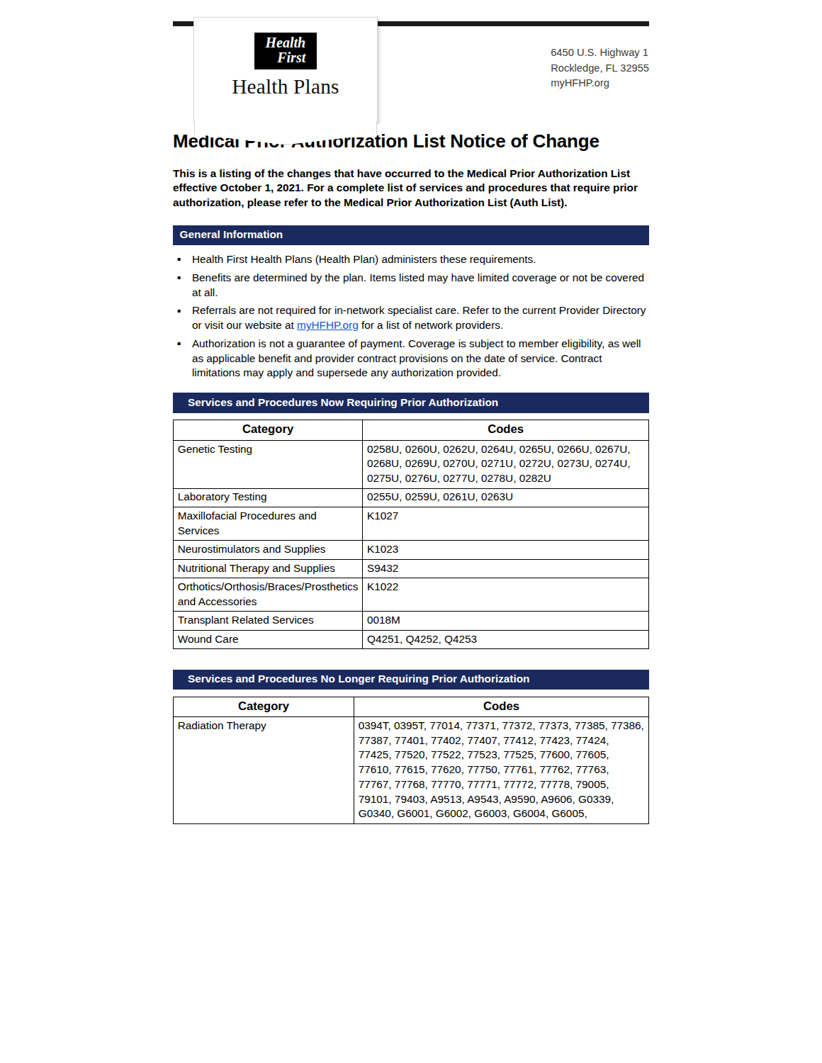Health First
Health Plans
6450 U.S. Highway 1
Rockledge, FL 32955
myHFHP.org
Medical Prior Authorization List Notice of Change
This is a listing of the changes that have occurred to the Medical Prior Authorization List effective October 1, 2021. For a complete list of services and procedures that require prior authorization, please refer to the Medical Prior Authorization List (Auth List).
General Information
Health First Health Plans (Health Plan) administers these requirements.
Benefits are determined by the plan. Items listed may have limited coverage or not be covered at all.
Referrals are not required for in-network specialist care. Refer to the current Provider Directory or visit our website at myHFHP.org for a list of network providers.
Authorization is not a guarantee of payment. Coverage is subject to member eligibility, as well as applicable benefit and provider contract provisions on the date of service. Contract limitations may apply and supersede any authorization provided.
Services and Procedures Now Requiring Prior Authorization
| Category | Codes |
| --- | --- |
| Genetic Testing | 0258U, 0260U, 0262U, 0264U, 0265U, 0266U, 0267U, 0268U, 0269U, 0270U, 0271U, 0272U, 0273U, 0274U, 0275U, 0276U, 0277U, 0278U, 0282U |
| Laboratory Testing | 0255U, 0259U, 0261U, 0263U |
| Maxillofacial Procedures and Services | K1027 |
| Neurostimulators and Supplies | K1023 |
| Nutritional Therapy and Supplies | S9432 |
| Orthotics/Orthosis/Braces/Prosthetics and Accessories | K1022 |
| Transplant Related Services | 0018M |
| Wound Care | Q4251, Q4252, Q4253 |
Services and Procedures No Longer Requiring Prior Authorization
| Category | Codes |
| --- | --- |
| Radiation Therapy | 0394T, 0395T, 77014, 77371, 77372, 77373, 77385, 77386, 77387, 77401, 77402, 77407, 77412, 77423, 77424, 77425, 77520, 77522, 77523, 77525, 77600, 77605, 77610, 77615, 77620, 77750, 77761, 77762, 77763, 77767, 77768, 77770, 77771, 77772, 77778, 79005, 79101, 79403, A9513, A9543, A9590, A9606, G0339, G0340, G6001, G6002, G6003, G6004, G6005, |